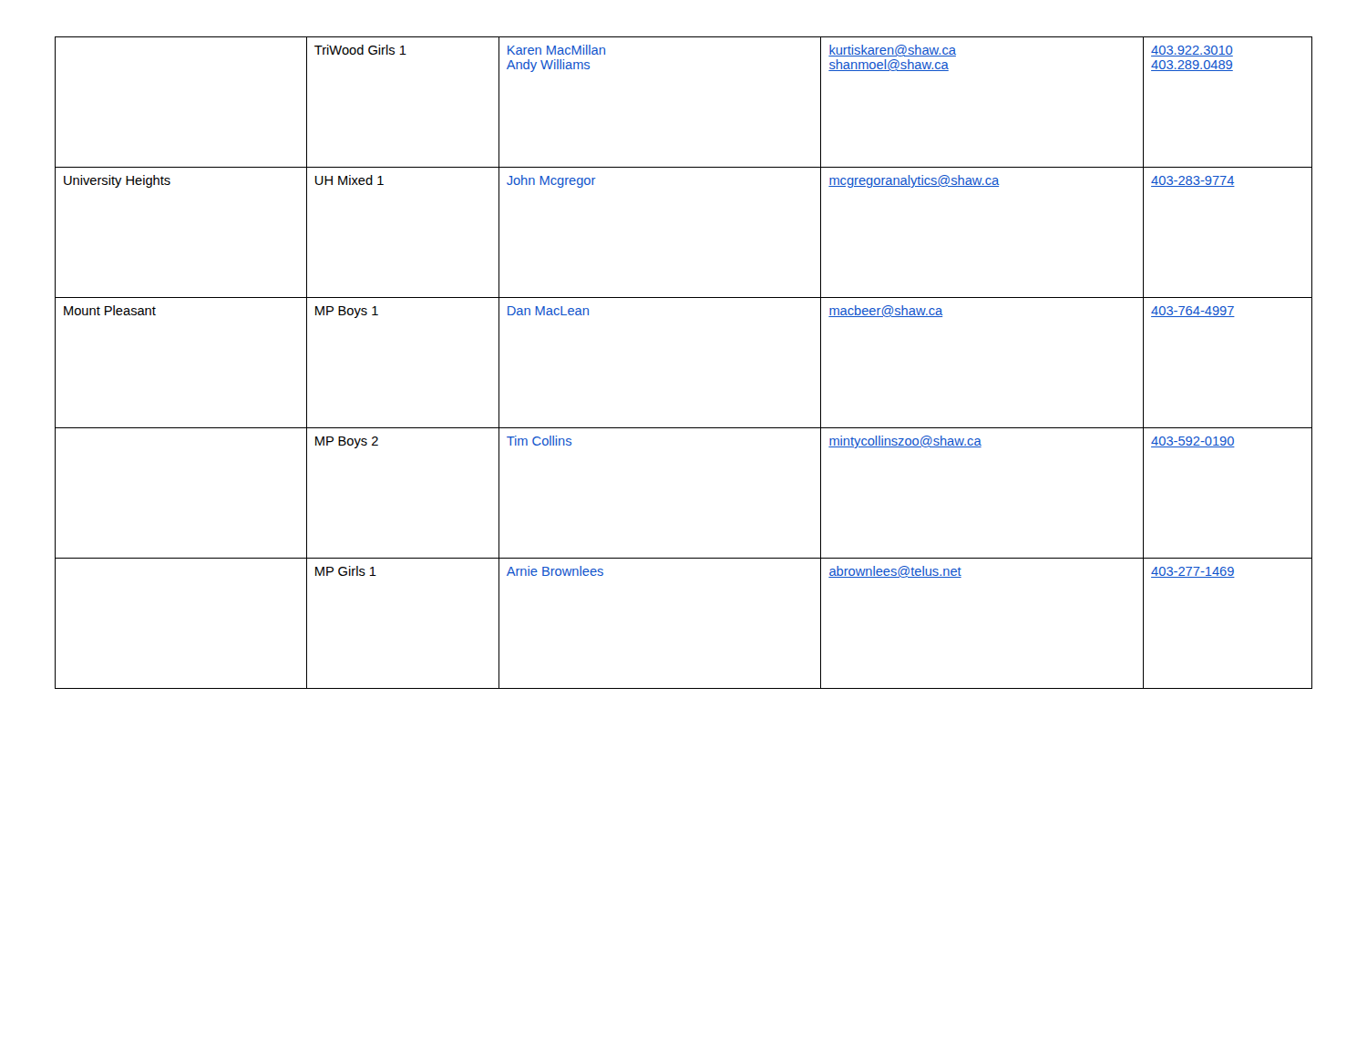| | TriWood Girls 1 | Karen MacMillan Andy Williams | kurtiskaren@shaw.ca shanmoel@shaw.ca | 403.922.3010 403.289.0489 |
| University Heights | UH Mixed 1 | John Mcgregor | mcgregoranalytics@shaw.ca | 403-283-9774 |
| Mount Pleasant | MP Boys 1 | Dan MacLean | macbeer@shaw.ca | 403-764-4997 |
| | MP Boys 2 | Tim Collins | mintycollinszoo@shaw.ca | 403-592-0190 |
| | MP Girls 1 | Arnie Brownlees | abrownlees@telus.net | 403-277-1469 |